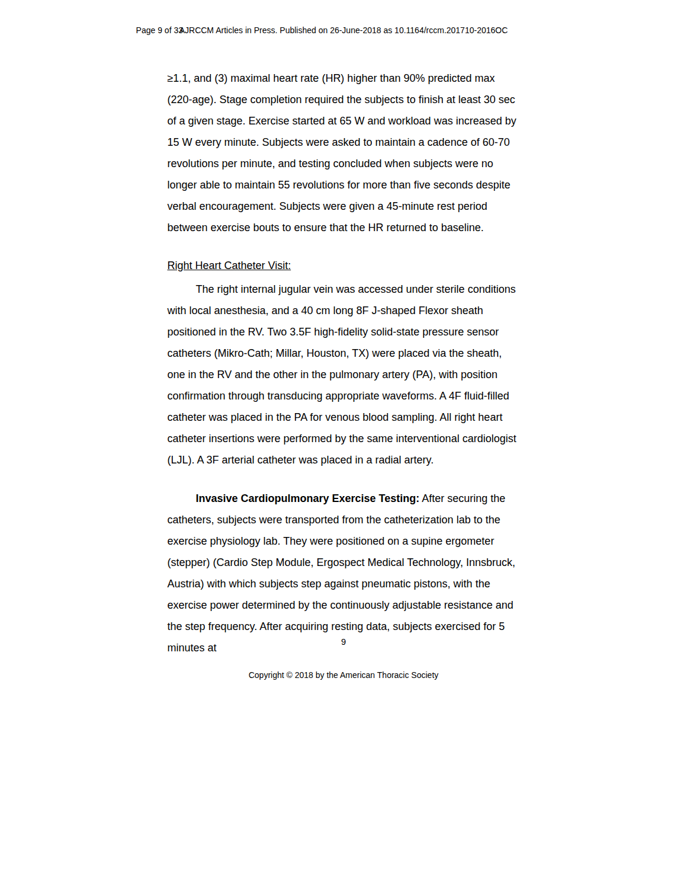Page 9 of 33
AJRCCM Articles in Press. Published on 26-June-2018 as 10.1164/rccm.201710-2016OC
≥1.1, and (3) maximal heart rate (HR) higher than 90% predicted max (220-age). Stage completion required the subjects to finish at least 30 sec of a given stage. Exercise started at 65 W and workload was increased by 15 W every minute. Subjects were asked to maintain a cadence of 60-70 revolutions per minute, and testing concluded when subjects were no longer able to maintain 55 revolutions for more than five seconds despite verbal encouragement. Subjects were given a 45-minute rest period between exercise bouts to ensure that the HR returned to baseline.
Right Heart Catheter Visit:
The right internal jugular vein was accessed under sterile conditions with local anesthesia, and a 40 cm long 8F J-shaped Flexor sheath positioned in the RV. Two 3.5F high-fidelity solid-state pressure sensor catheters (Mikro-Cath; Millar, Houston, TX) were placed via the sheath, one in the RV and the other in the pulmonary artery (PA), with position confirmation through transducing appropriate waveforms. A 4F fluid-filled catheter was placed in the PA for venous blood sampling. All right heart catheter insertions were performed by the same interventional cardiologist (LJL). A 3F arterial catheter was placed in a radial artery.
Invasive Cardiopulmonary Exercise Testing: After securing the catheters, subjects were transported from the catheterization lab to the exercise physiology lab. They were positioned on a supine ergometer (stepper) (Cardio Step Module, Ergospect Medical Technology, Innsbruck, Austria) with which subjects step against pneumatic pistons, with the exercise power determined by the continuously adjustable resistance and the step frequency. After acquiring resting data, subjects exercised for 5 minutes at
9
Copyright © 2018 by the American Thoracic Society